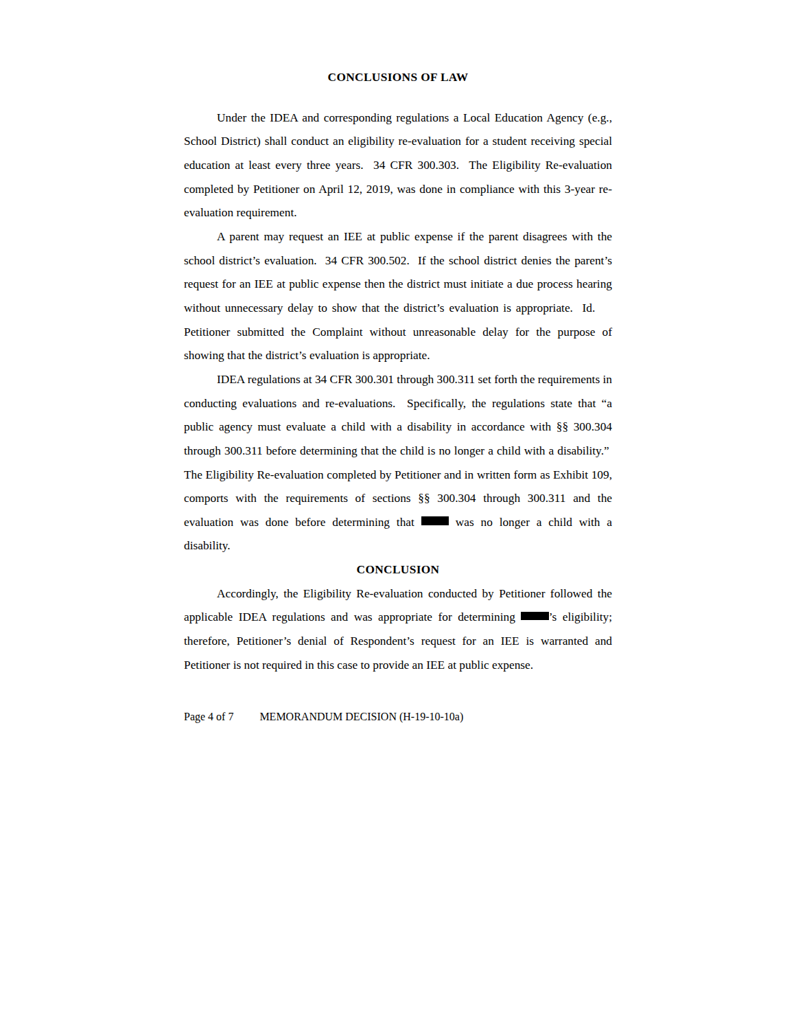CONCLUSIONS OF LAW
Under the IDEA and corresponding regulations a Local Education Agency (e.g., School District) shall conduct an eligibility re-evaluation for a student receiving special education at least every three years. 34 CFR 300.303. The Eligibility Re-evaluation completed by Petitioner on April 12, 2019, was done in compliance with this 3-year re-evaluation requirement.
A parent may request an IEE at public expense if the parent disagrees with the school district’s evaluation. 34 CFR 300.502. If the school district denies the parent’s request for an IEE at public expense then the district must initiate a due process hearing without unnecessary delay to show that the district’s evaluation is appropriate. Id. Petitioner submitted the Complaint without unreasonable delay for the purpose of showing that the district’s evaluation is appropriate.
IDEA regulations at 34 CFR 300.301 through 300.311 set forth the requirements in conducting evaluations and re-evaluations. Specifically, the regulations state that “a public agency must evaluate a child with a disability in accordance with §§ 300.304 through 300.311 before determining that the child is no longer a child with a disability.” The Eligibility Re-evaluation completed by Petitioner and in written form as Exhibit 109, comports with the requirements of sections §§ 300.304 through 300.311 and the evaluation was done before determining that was no longer a child with a disability.
CONCLUSION
Accordingly, the Eligibility Re-evaluation conducted by Petitioner followed the applicable IDEA regulations and was appropriate for determining ’s eligibility; therefore, Petitioner’s denial of Respondent’s request for an IEE is warranted and Petitioner is not required in this case to provide an IEE at public expense.
Page 4 of 7 MEMORANDUM DECISION (H-19-10-10a)